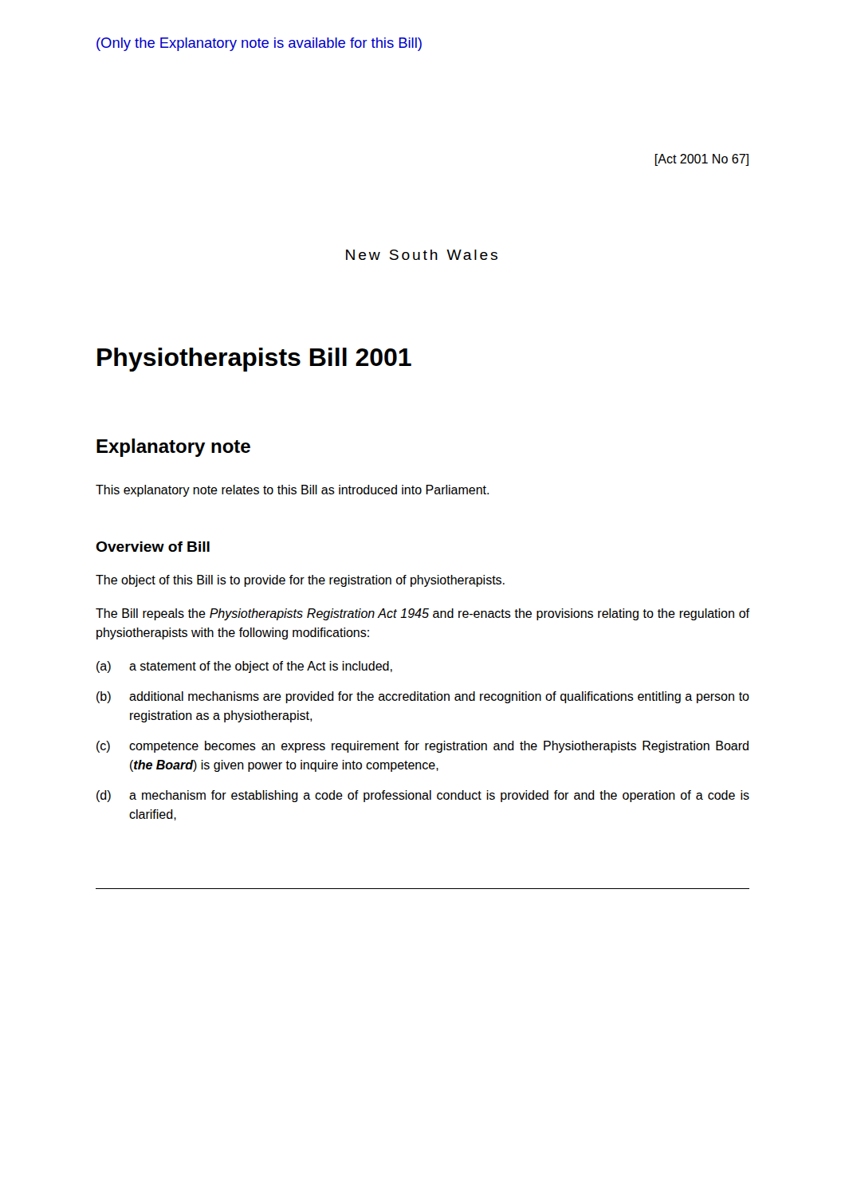(Only the Explanatory note is available for this Bill)
[Act 2001 No 67]
New South Wales
Physiotherapists Bill 2001
Explanatory note
This explanatory note relates to this Bill as introduced into Parliament.
Overview of Bill
The object of this Bill is to provide for the registration of physiotherapists.
The Bill repeals the Physiotherapists Registration Act 1945 and re-enacts the provisions relating to the regulation of physiotherapists with the following modifications:
(a) a statement of the object of the Act is included,
(b) additional mechanisms are provided for the accreditation and recognition of qualifications entitling a person to registration as a physiotherapist,
(c) competence becomes an express requirement for registration and the Physiotherapists Registration Board (the Board) is given power to inquire into competence,
(d) a mechanism for establishing a code of professional conduct is provided for and the operation of a code is clarified,